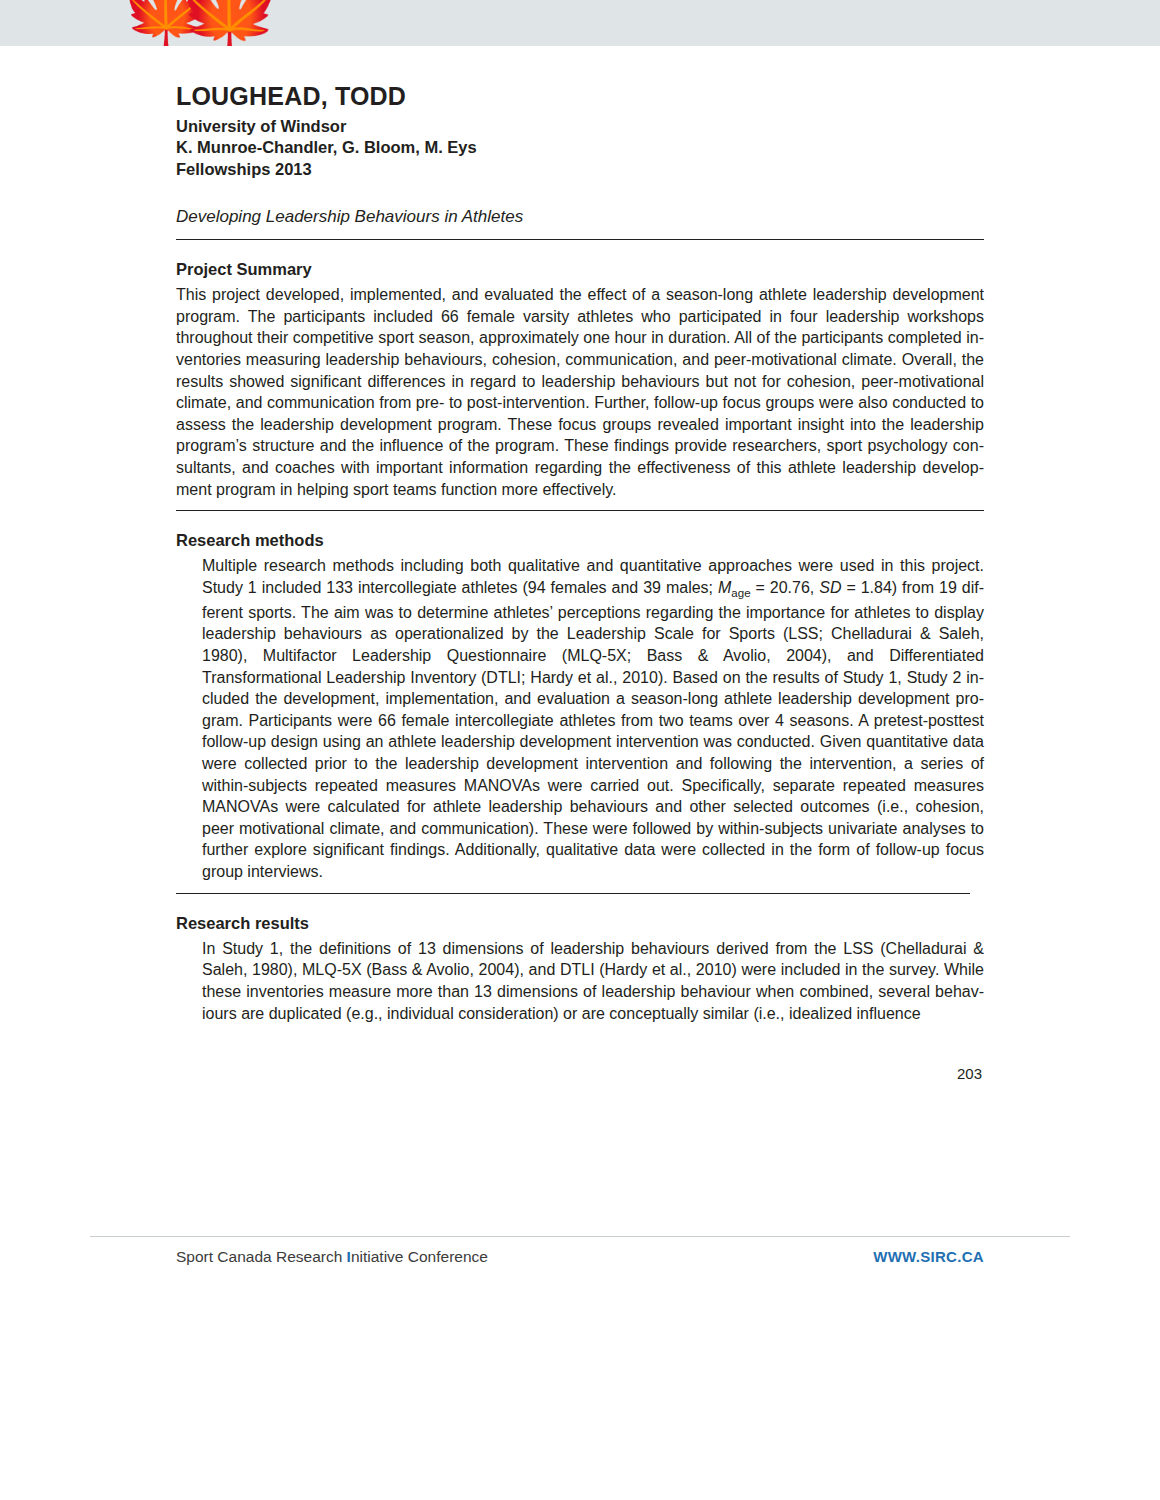🍁 🍁
LOUGHEAD, TODD
University of Windsor
K. Munroe-Chandler, G. Bloom, M. Eys
Fellowships 2013
Developing Leadership Behaviours in Athletes
Project Summary
This project developed, implemented, and evaluated the effect of a season-long athlete leadership development program. The participants included 66 female varsity athletes who participated in four leadership workshops throughout their competitive sport season, approximately one hour in duration. All of the participants completed inventories measuring leadership behaviours, cohesion, communication, and peer-motivational climate. Overall, the results showed significant differences in regard to leadership behaviours but not for cohesion, peer-motivational climate, and communication from pre- to post-intervention. Further, follow-up focus groups were also conducted to assess the leadership development program. These focus groups revealed important insight into the leadership program’s structure and the influence of the program. These findings provide researchers, sport psychology consultants, and coaches with important information regarding the effectiveness of this athlete leadership development program in helping sport teams function more effectively.
Research methods
Multiple research methods including both qualitative and quantitative approaches were used in this project. Study 1 included 133 intercollegiate athletes (94 females and 39 males; Mage = 20.76, SD = 1.84) from 19 different sports. The aim was to determine athletes’ perceptions regarding the importance for athletes to display leadership behaviours as operationalized by the Leadership Scale for Sports (LSS; Chelladurai & Saleh, 1980), Multifactor Leadership Questionnaire (MLQ-5X; Bass & Avolio, 2004), and Differentiated Transformational Leadership Inventory (DTLI; Hardy et al., 2010). Based on the results of Study 1, Study 2 included the development, implementation, and evaluation a season-long athlete leadership development program. Participants were 66 female intercollegiate athletes from two teams over 4 seasons. A pretest-posttest follow-up design using an athlete leadership development intervention was conducted. Given quantitative data were collected prior to the leadership development intervention and following the intervention, a series of within-subjects repeated measures MANOVAs were carried out. Specifically, separate repeated measures MANOVAs were calculated for athlete leadership behaviours and other selected outcomes (i.e., cohesion, peer motivational climate, and communication). These were followed by within-subjects univariate analyses to further explore significant findings. Additionally, qualitative data were collected in the form of follow-up focus group interviews.
Research results
In Study 1, the definitions of 13 dimensions of leadership behaviours derived from the LSS (Chelladurai & Saleh, 1980), MLQ-5X (Bass & Avolio, 2004), and DTLI (Hardy et al., 2010) were included in the survey. While these inventories measure more than 13 dimensions of leadership behaviour when combined, several behaviours are duplicated (e.g., individual consideration) or are conceptually similar (i.e., idealized influence
203
Sport Canada Research Initiative Conference
WWW.SIRC.CA